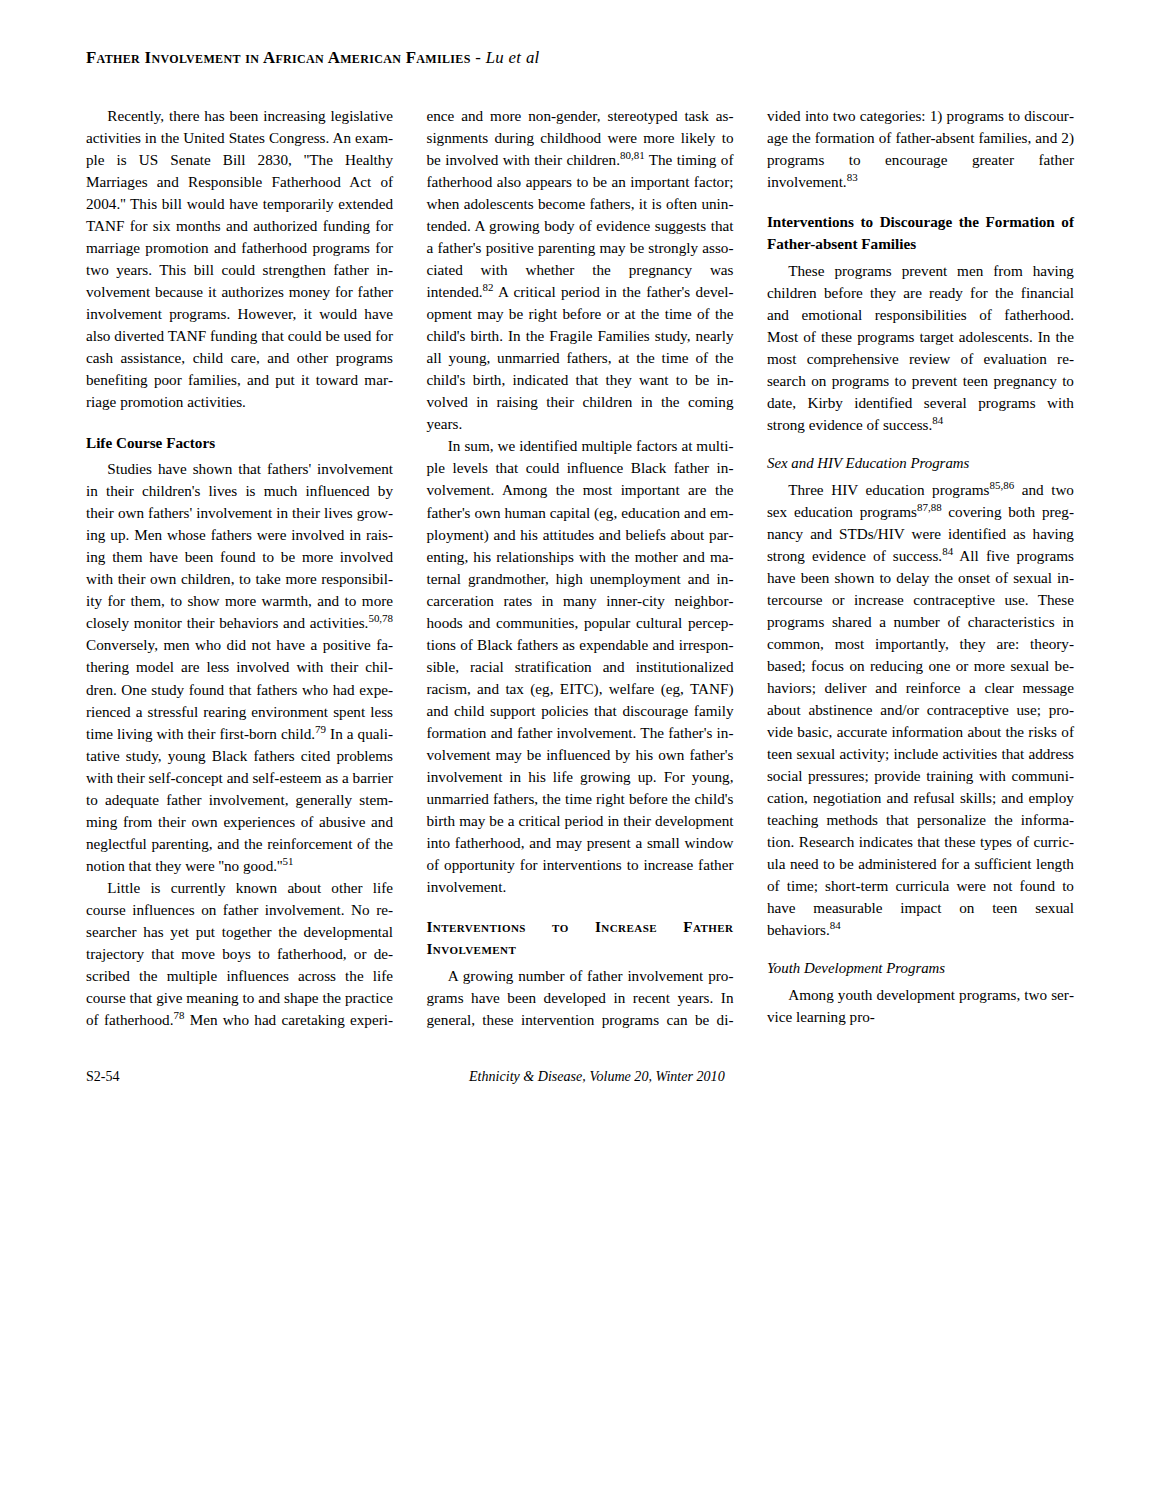Father Involvement in African American Families - Lu et al
Recently, there has been increasing legislative activities in the United States Congress. An example is US Senate Bill 2830, ''The Healthy Marriages and Responsible Fatherhood Act of 2004.'' This bill would have temporarily extended TANF for six months and authorized funding for marriage promotion and fatherhood programs for two years. This bill could strengthen father involvement because it authorizes money for father involvement programs. However, it would have also diverted TANF funding that could be used for cash assistance, child care, and other programs benefiting poor families, and put it toward marriage promotion activities.
Life Course Factors
Studies have shown that fathers' involvement in their children's lives is much influenced by their own fathers' involvement in their lives growing up. Men whose fathers were involved in raising them have been found to be more involved with their own children, to take more responsibility for them, to show more warmth, and to more closely monitor their behaviors and activities.50,78 Conversely, men who did not have a positive fathering model are less involved with their children. One study found that fathers who had experienced a stressful rearing environment spent less time living with their first-born child.79 In a qualitative study, young Black fathers cited problems with their self-concept and self-esteem as a barrier to adequate father involvement, generally stemming from their own experiences of abusive and neglectful parenting, and the reinforcement of the notion that they were ''no good.''51
Little is currently known about other life course influences on father involvement. No researcher has yet put together the developmental trajectory that move boys to fatherhood, or described the multiple influences across the life course that give meaning to and shape the practice of fatherhood.78 Men who had caretaking experience and more non-gender, stereotyped task assignments during childhood were more likely to be involved with their children.80,81 The timing of fatherhood also appears to be an important factor; when adolescents become fathers, it is often unintended. A growing body of evidence suggests that a father's positive parenting may be strongly associated with whether the pregnancy was intended.82 A critical period in the father's development may be right before or at the time of the child's birth. In the Fragile Families study, nearly all young, unmarried fathers, at the time of the child's birth, indicated that they want to be involved in raising their children in the coming years.
In sum, we identified multiple factors at multiple levels that could influence Black father involvement. Among the most important are the father's own human capital (eg, education and employment) and his attitudes and beliefs about parenting, his relationships with the mother and maternal grandmother, high unemployment and incarceration rates in many inner-city neighborhoods and communities, popular cultural perceptions of Black fathers as expendable and irresponsible, racial stratification and institutionalized racism, and tax (eg, EITC), welfare (eg, TANF) and child support policies that discourage family formation and father involvement. The father's involvement may be influenced by his own father's involvement in his life growing up. For young, unmarried fathers, the time right before the child's birth may be a critical period in their development into fatherhood, and may present a small window of opportunity for interventions to increase father involvement.
Interventions to Increase Father Involvement
A growing number of father involvement programs have been developed in recent years. In general, these intervention programs can be divided into two categories: 1) programs to discourage the formation of father-absent families, and 2) programs to encourage greater father involvement.83
Interventions to Discourage the Formation of Father-absent Families
These programs prevent men from having children before they are ready for the financial and emotional responsibilities of fatherhood. Most of these programs target adolescents. In the most comprehensive review of evaluation research on programs to prevent teen pregnancy to date, Kirby identified several programs with strong evidence of success.84
Sex and HIV Education Programs
Three HIV education programs85,86 and two sex education programs87,88 covering both pregnancy and STDs/HIV were identified as having strong evidence of success.84 All five programs have been shown to delay the onset of sexual intercourse or increase contraceptive use. These programs shared a number of characteristics in common, most importantly, they are: theory-based; focus on reducing one or more sexual behaviors; deliver and reinforce a clear message about abstinence and/or contraceptive use; provide basic, accurate information about the risks of teen sexual activity; include activities that address social pressures; provide training with communication, negotiation and refusal skills; and employ teaching methods that personalize the information. Research indicates that these types of curricula need to be administered for a sufficient length of time; short-term curricula were not found to have measurable impact on teen sexual behaviors.84
Youth Development Programs
Among youth development programs, two service learning pro-
S2-54 Ethnicity & Disease, Volume 20, Winter 2010